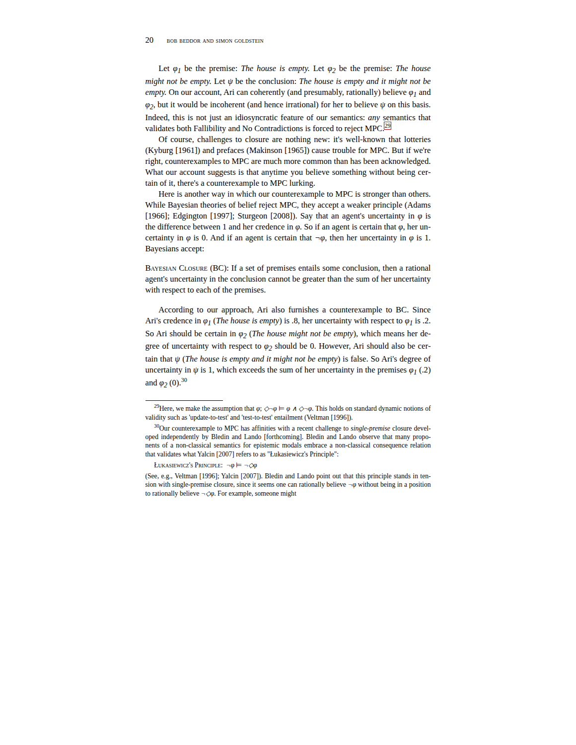20 bob beddor and simon goldstein
Let φ1 be the premise: The house is empty. Let φ2 be the premise: The house might not be empty. Let ψ be the conclusion: The house is empty and it might not be empty. On our account, Ari can coherently (and presumably, rationally) believe φ1 and φ2, but it would be incoherent (and hence irrational) for her to believe ψ on this basis. Indeed, this is not just an idiosyncratic feature of our semantics: any semantics that validates both Fallibility and No Contradictions is forced to reject MPC.29
Of course, challenges to closure are nothing new: it's well-known that lotteries (Kyburg [1961]) and prefaces (Makinson [1965]) cause trouble for MPC. But if we're right, counterexamples to MPC are much more common than has been acknowledged. What our account suggests is that anytime you believe something without being certain of it, there's a counterexample to MPC lurking.
Here is another way in which our counterexample to MPC is stronger than others. While Bayesian theories of belief reject MPC, they accept a weaker principle (Adams [1966]; Edgington [1997]; Sturgeon [2008]). Say that an agent's uncertainty in φ is the difference between 1 and her credence in φ. So if an agent is certain that φ, her uncertainty in φ is 0. And if an agent is certain that ¬φ, then her uncertainty in φ is 1. Bayesians accept:
Bayesian Closure (BC): If a set of premises entails some conclusion, then a rational agent's uncertainty in the conclusion cannot be greater than the sum of her uncertainty with respect to each of the premises.
According to our approach, Ari also furnishes a counterexample to BC. Since Ari's credence in φ1 (The house is empty) is .8, her uncertainty with respect to φ1 is .2. So Ari should be certain in φ2 (The house might not be empty), which means her degree of uncertainty with respect to φ2 should be 0. However, Ari should also be certain that ψ (The house is empty and it might not be empty) is false. So Ari's degree of uncertainty in ψ is 1, which exceeds the sum of her uncertainty in the premises φ1 (.2) and φ2 (0).30
29Here, we make the assumption that φ; ◇¬φ ⊨ φ ∧ ◇¬φ. This holds on standard dynamic notions of validity such as 'update-to-test' and 'test-to-test' entailment (Veltman [1996]).
30Our counterexample to MPC has affinities with a recent challenge to single-premise closure developed independently by Bledin and Lando [forthcoming]. Bledin and Lando observe that many proponents of a non-classical semantics for epistemic modals embrace a non-classical consequence relation that validates what Yalcin [2007] refers to as "Łukasiewicz's Principle":
Łukasiewicz's Principle: ¬φ ⊨ ¬◇φ
(See, e.g., Veltman [1996]; Yalcin [2007]). Bledin and Lando point out that this principle stands in tension with single-premise closure, since it seems one can rationally believe ¬φ without being in a position to rationally believe ¬◇φ. For example, someone might